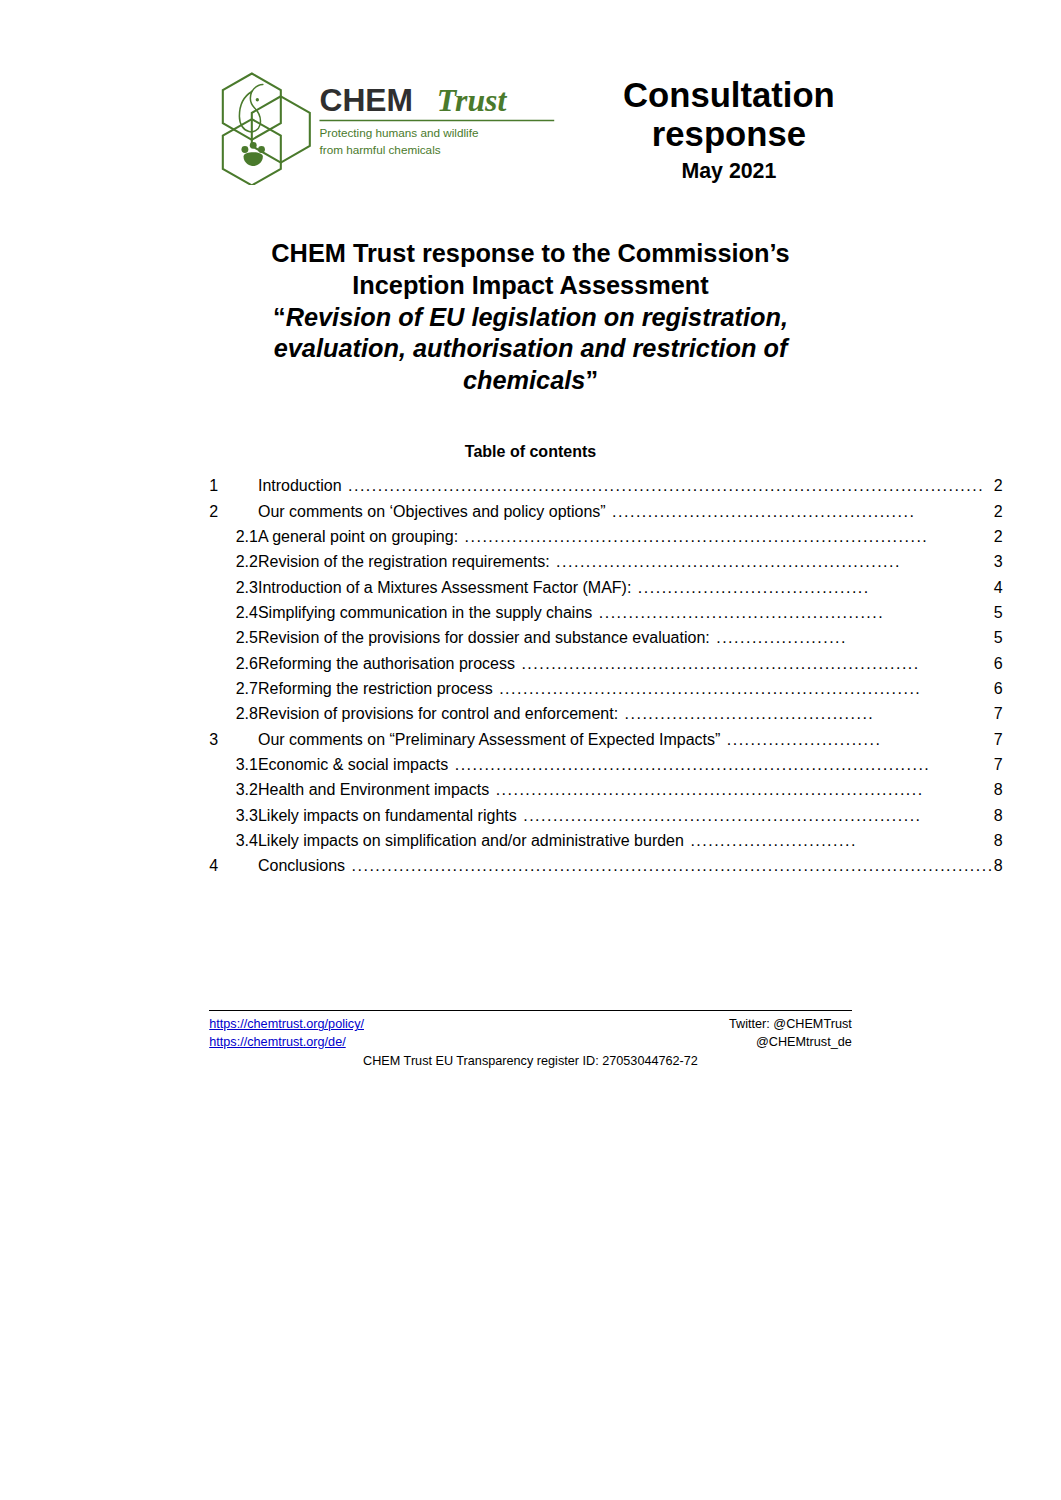CHEM Trust Protecting humans and wildlife from harmful chemicals
Consultation response May 2021
CHEM Trust response to the Commission’s
Inception Impact Assessment
“Revision of EU legislation on registration, evaluation, authorisation and restriction of chemicals”
Table of contents
| 1 | Introduction ........................................................................................................... | 2 |
| 2 | Our comments on ‘Objectives and policy options” ................................................... | 2 |
| 2.1 | A general point on grouping: .............................................................................. | 2 |
| 2.2 | Revision of the registration requirements: .......................................................... | 3 |
| 2.3 | Introduction of a Mixtures Assessment Factor (MAF): ....................................... | 4 |
| 2.4 | Simplifying communication in the supply chains ................................................ | 5 |
| 2.5 | Revision of the provisions for dossier and substance evaluation: ...................... | 5 |
| 2.6 | Reforming the authorisation process ................................................................... | 6 |
| 2.7 | Reforming the restriction process ....................................................................... | 6 |
| 2.8 | Revision of provisions for control and enforcement: .......................................... | 7 |
| 3 | Our comments on “Preliminary Assessment of Expected Impacts” .......................... | 7 |
| 3.1 | Economic & social impacts ................................................................................ | 7 |
| 3.2 | Health and Environment impacts ........................................................................ | 8 |
| 3.3 | Likely impacts on fundamental rights ................................................................... | 8 |
| 3.4 | Likely impacts on simplification and/or administrative burden ............................ | 8 |
| 4 | Conclusions ............................................................................................................ | 8 |
https://chemtrust.org/policy/
https://chemtrust.org/de/
Twitter: @CHEMTrust
@CHEMtrust_de
CHEM Trust EU Transparency register ID: 27053044762-72